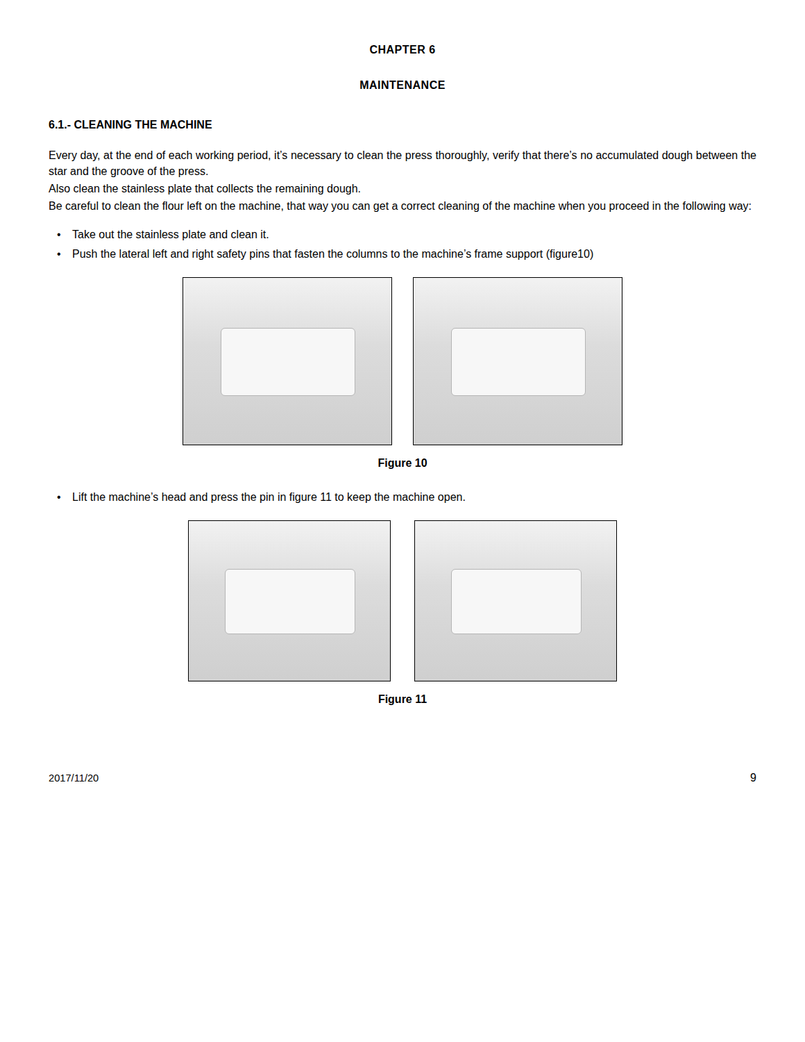CHAPTER 6
MAINTENANCE
6.1.- CLEANING THE MACHINE
Every day, at the end of each working period, it’s necessary to clean the press thoroughly, verify that there’s no accumulated dough between the star and the groove of the press.
Also clean the stainless plate that collects the remaining dough.
Be careful to clean the flour left on the machine, that way you can get a correct cleaning of the machine when you proceed in the following way:
Take out the stainless plate and clean it.
Push the lateral left and right safety pins that fasten the columns to the machine’s frame support (figure10)
Figure 10
Lift the machine’s head and press the pin in figure 11 to keep the machine open.
Figure 11
2017/11/20 9